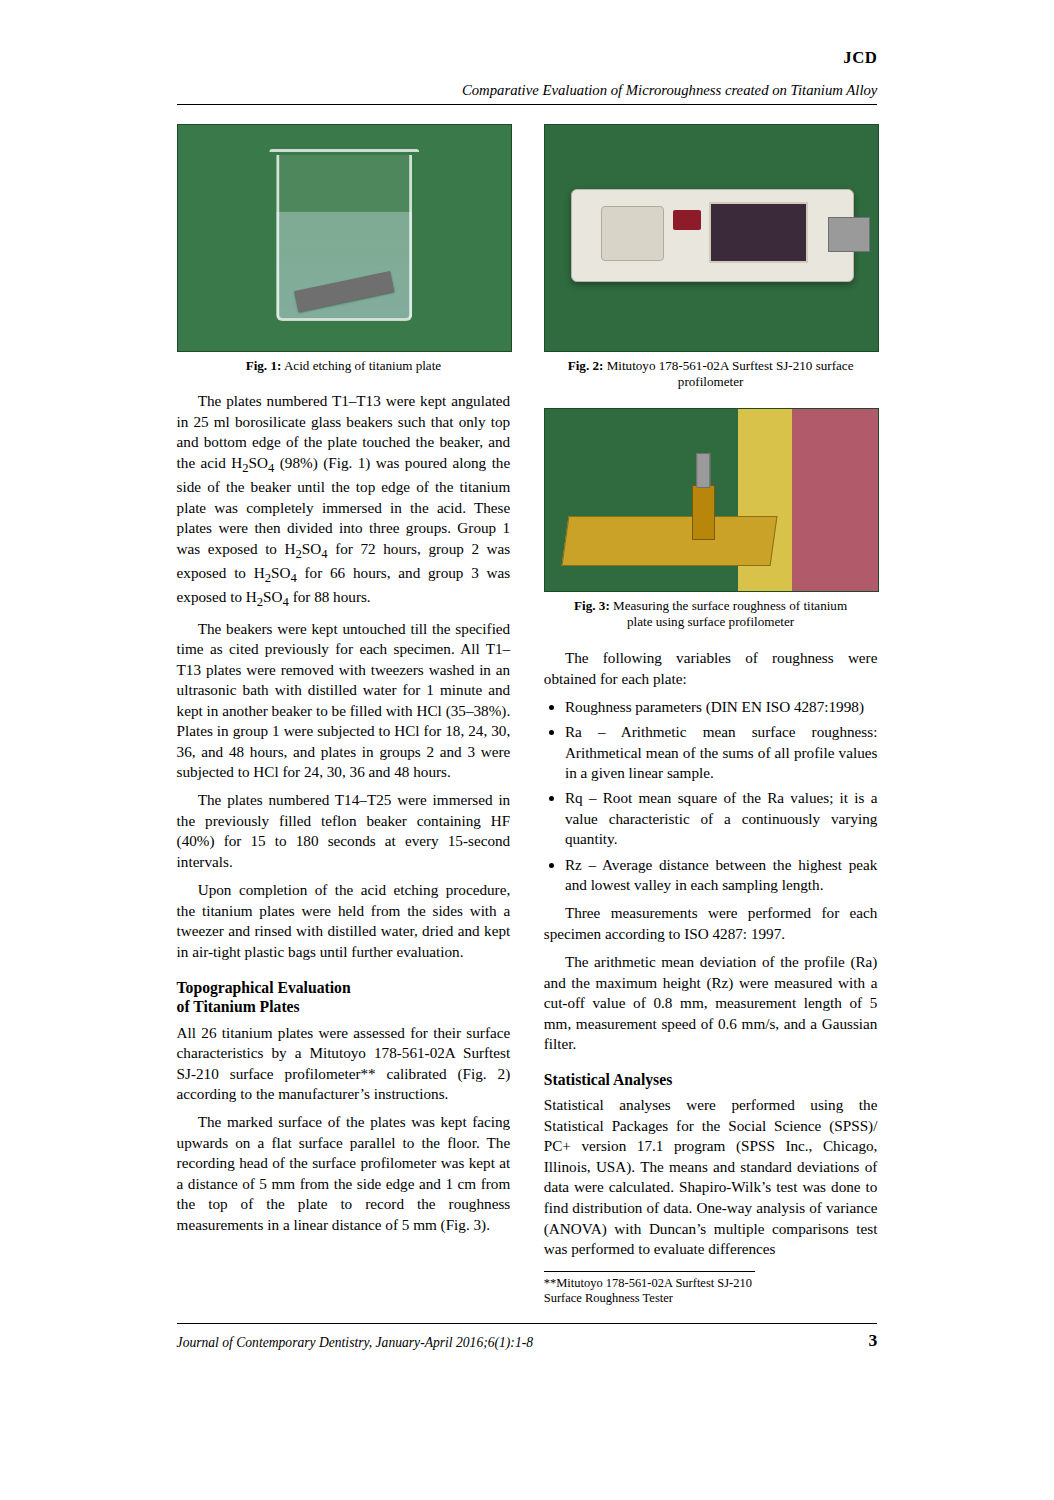JCD
Comparative Evaluation of Microroughness created on Titanium Alloy
Fig. 1: Acid etching of titanium plate
The plates numbered T1–T13 were kept angulated in 25 ml borosilicate glass beakers such that only top and bottom edge of the plate touched the beaker, and the acid H2SO4 (98%) (Fig. 1) was poured along the side of the beaker until the top edge of the titanium plate was completely immersed in the acid. These plates were then divided into three groups. Group 1 was exposed to H2SO4 for 72 hours, group 2 was exposed to H2SO4 for 66 hours, and group 3 was exposed to H2SO4 for 88 hours.
The beakers were kept untouched till the specified time as cited previously for each specimen. All T1–T13 plates were removed with tweezers washed in an ultrasonic bath with distilled water for 1 minute and kept in another beaker to be filled with HCl (35–38%). Plates in group 1 were subjected to HCl for 18, 24, 30, 36, and 48 hours, and plates in groups 2 and 3 were subjected to HCl for 24, 30, 36 and 48 hours.
The plates numbered T14–T25 were immersed in the previously filled teflon beaker containing HF (40%) for 15 to 180 seconds at every 15-second intervals.
Upon completion of the acid etching procedure, the titanium plates were held from the sides with a tweezer and rinsed with distilled water, dried and kept in air-tight plastic bags until further evaluation.
Topographical Evaluation
of Titanium Plates
All 26 titanium plates were assessed for their surface characteristics by a Mitutoyo 178-561-02A Surftest SJ-210 surface profilometer** calibrated (Fig. 2) according to the manufacturer’s instructions.
The marked surface of the plates was kept facing upwards on a flat surface parallel to the floor. The recording head of the surface profilometer was kept at a distance of 5 mm from the side edge and 1 cm from the top of the plate to record the roughness measurements in a linear distance of 5 mm (Fig. 3).
Fig. 2: Mitutoyo 178-561-02A Surftest SJ-210 surface profilometer
Fig. 3: Measuring the surface roughness of titanium
plate using surface profilometer
The following variables of roughness were obtained for each plate:
Roughness parameters (DIN EN ISO 4287:1998)
Ra – Arithmetic mean surface roughness: Arithmetical mean of the sums of all profile values in a given linear sample.
Rq – Root mean square of the Ra values; it is a value characteristic of a continuously varying quantity.
Rz – Average distance between the highest peak and lowest valley in each sampling length.
Three measurements were performed for each specimen according to ISO 4287: 1997.
The arithmetic mean deviation of the profile (Ra) and the maximum height (Rz) were measured with a cut-off value of 0.8 mm, measurement length of 5 mm, measurement speed of 0.6 mm/s, and a Gaussian filter.
Statistical Analyses
Statistical analyses were performed using the Statistical Packages for the Social Science (SPSS)/ PC+ version 17.1 program (SPSS Inc., Chicago, Illinois, USA). The means and standard deviations of data were calculated. Shapiro-Wilk’s test was done to find distribution of data. One-way analysis of variance (ANOVA) with Duncan’s multiple comparisons test was performed to evaluate differences
**Mitutoyo 178-561-02A Surftest SJ-210 Surface Roughness Tester
Journal of Contemporary Dentistry, January-April 2016;6(1):1-8
3